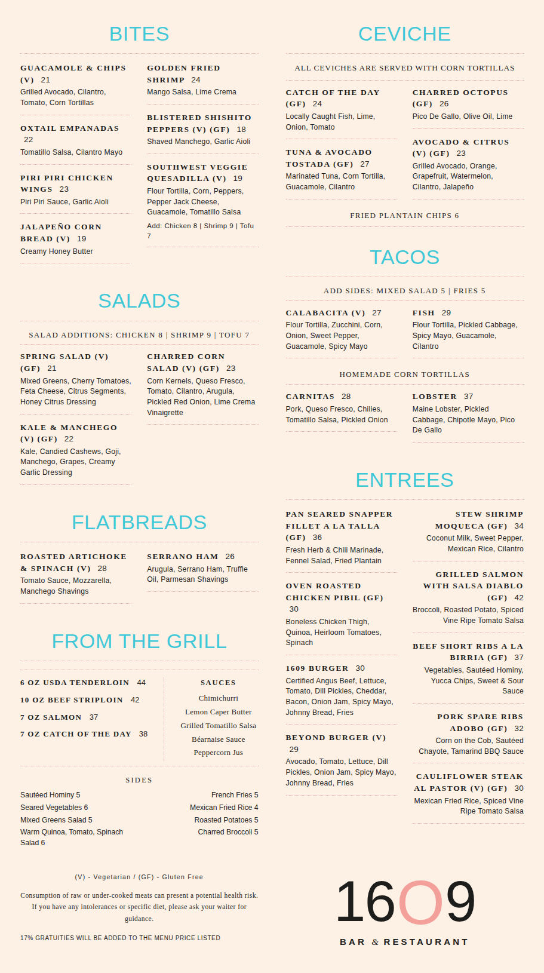BITES
GUACAMOLE & CHIPS (V) 21
Grilled Avocado, Cilantro, Tomato, Corn Tortillas
OXTAIL EMPANADAS 22
Tomatillo Salsa, Cilantro Mayo
PIRI PIRI CHICKEN WINGS 23
Piri Piri Sauce, Garlic Aioli
JALAPEÑO CORN BREAD (V) 19
Creamy Honey Butter
GOLDEN FRIED SHRIMP 24
Mango Salsa, Lime Crema
BLISTERED SHISHITO PEPPERS (V) (GF) 18
Shaved Manchego, Garlic Aioli
SOUTHWEST VEGGIE QUESADILLA (V) 19
Flour Tortilla, Corn, Peppers, Pepper Jack Cheese, Guacamole, Tomatillo Salsa
Add: Chicken 8 | Shrimp 9 | Tofu 7
SALADS
SALAD ADDITIONS: CHICKEN 8 | SHRIMP 9 | TOFU 7
SPRING SALAD (V) (GF) 21
Mixed Greens, Cherry Tomatoes, Feta Cheese, Citrus Segments, Honey Citrus Dressing
KALE & MANCHEGO (V) (GF) 22
Kale, Candied Cashews, Goji, Manchego, Grapes, Creamy Garlic Dressing
CHARRED CORN SALAD (V) (GF) 23
Corn Kernels, Queso Fresco, Tomato, Cilantro, Arugula, Pickled Red Onion, Lime Crema Vinaigrette
FLATBREADS
ROASTED ARTICHOKE & SPINACH (V) 28
Tomato Sauce, Mozzarella, Manchego Shavings
SERRANO HAM 26
Arugula, Serrano Ham, Truffle Oil, Parmesan Shavings
FROM THE GRILL
6 OZ USDA TENDERLOIN 44
10 OZ BEEF STRIPLOIN 42
7 OZ SALMON 37
7 OZ CATCH OF THE DAY 38
SAUCES
Chimichurri
Lemon Caper Butter
Grilled Tomatillo Salsa
Béarnaise Sauce
Peppercorn Jus
SIDES
Sautéed Hominy 5
Seared Vegetables 6
Mixed Greens Salad 5
Warm Quinoa, Tomato, Spinach Salad 6
French Fries 5
Mexican Fried Rice 4
Roasted Potatoes 5
Charred Broccoli 5
CEVICHE
ALL CEVICHES ARE SERVED WITH CORN TORTILLAS
CATCH OF THE DAY (GF) 24
Locally Caught Fish, Lime, Onion, Tomato
TUNA & AVOCADO TOSTADA (GF) 27
Marinated Tuna, Corn Tortilla, Guacamole, Cilantro
CHARRED OCTOPUS (GF) 26
Pico De Gallo, Olive Oil, Lime
AVOCADO & CITRUS (V) (GF) 23
Grilled Avocado, Orange, Grapefruit, Watermelon, Cilantro, Jalapeño
FRIED PLANTAIN CHIPS 6
TACOS
ADD SIDES: MIXED SALAD 5 | FRIES 5
CALABACITA (V) 27
Flour Tortilla, Zucchini, Corn, Onion, Sweet Pepper, Guacamole, Spicy Mayo
FISH 29
Flour Tortilla, Pickled Cabbage, Spicy Mayo, Guacamole, Cilantro
HOMEMADE CORN TORTILLAS
CARNITAS 28
Pork, Queso Fresco, Chilies, Tomatillo Salsa, Pickled Onion
LOBSTER 37
Maine Lobster, Pickled Cabbage, Chipotle Mayo, Pico De Gallo
ENTREES
PAN SEARED SNAPPER FILLET A LA TALLA (GF) 36
Fresh Herb & Chili Marinade, Fennel Salad, Fried Plantain
OVEN ROASTED CHICKEN PIBIL (GF) 30
Boneless Chicken Thigh, Quinoa, Heirloom Tomatoes, Spinach
1609 BURGER 30
Certified Angus Beef, Lettuce, Tomato, Dill Pickles, Cheddar, Bacon, Onion Jam, Spicy Mayo, Johnny Bread, Fries
BEYOND BURGER (V) 29
Avocado, Tomato, Lettuce, Dill Pickles, Onion Jam, Spicy Mayo, Johnny Bread, Fries
STEW SHRIMP MOQUECA (GF) 34
Coconut Milk, Sweet Pepper, Mexican Rice, Cilantro
GRILLED SALMON WITH SALSA DIABLO (GF) 42
Broccoli, Roasted Potato, Spiced Vine Ripe Tomato Salsa
BEEF SHORT RIBS A LA BIRRIA (GF) 37
Vegetables, Sautéed Hominy, Yucca Chips, Sweet & Sour Sauce
PORK SPARE RIBS ADOBO (GF) 32
Corn on the Cob, Sautéed Chayote, Tamarind BBQ Sauce
CAULIFLOWER STEAK AL PASTOR (V) (GF) 30
Mexican Fried Rice, Spiced Vine Ripe Tomato Salsa
(V) - Vegetarian / (GF) - Gluten Free
Consumption of raw or under-cooked meats can present a potential health risk. If you have any intolerances or specific diet, please ask your waiter for guidance.
17% GRATUITIES WILL BE ADDED TO THE MENU PRICE LISTED
16 O 9
BAR & RESTAURANT